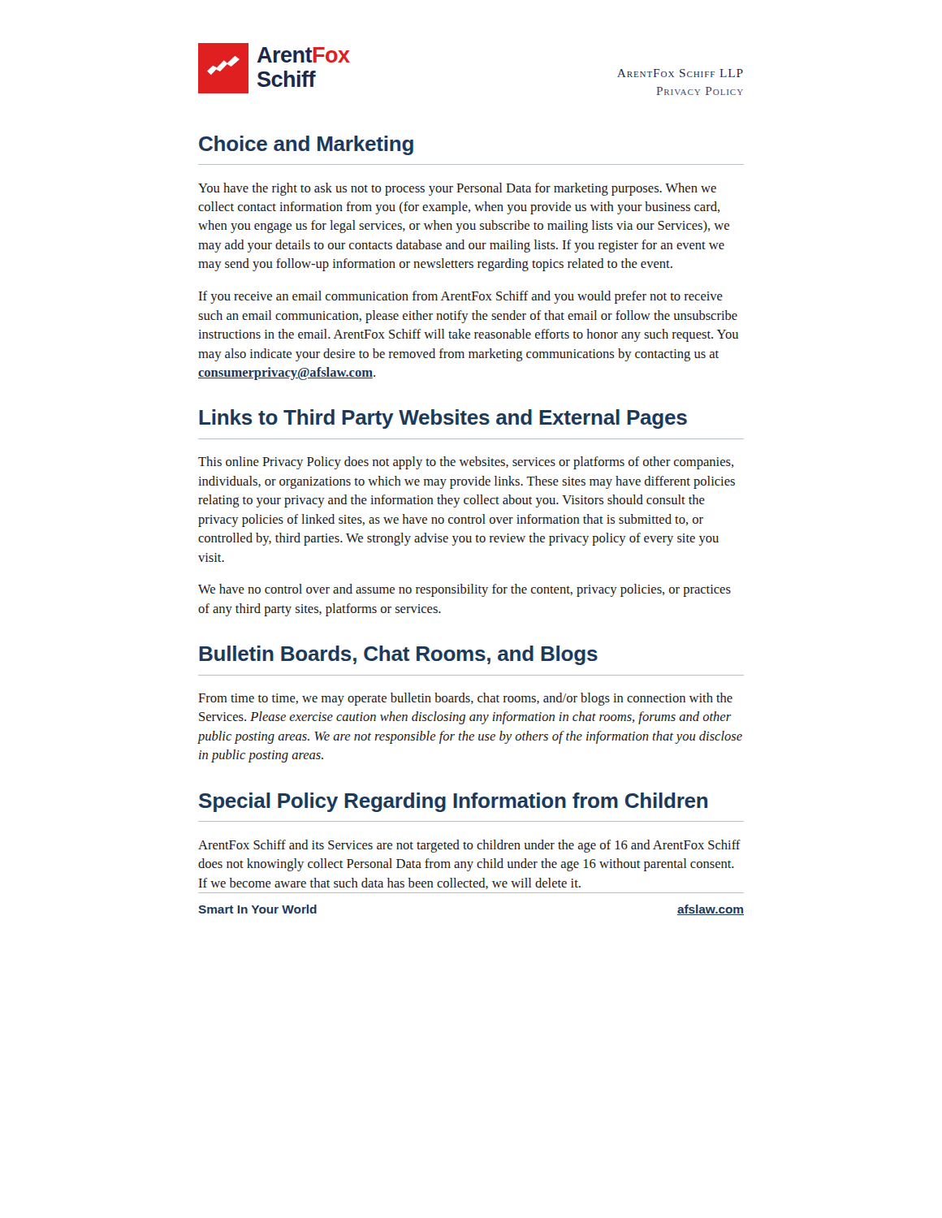ArentFox
Schiff
ArentFox Schiff LLP
Privacy Policy
Choice and Marketing
You have the right to ask us not to process your Personal Data for marketing purposes. When we collect contact information from you (for example, when you provide us with your business card, when you engage us for legal services, or when you subscribe to mailing lists via our Services), we may add your details to our contacts database and our mailing lists. If you register for an event we may send you follow-up information or newsletters regarding topics related to the event.
If you receive an email communication from ArentFox Schiff and you would prefer not to receive such an email communication, please either notify the sender of that email or follow the unsubscribe instructions in the email. ArentFox Schiff will take reasonable efforts to honor any such request. You may also indicate your desire to be removed from marketing communications by contacting us at consumerprivacy@afslaw.com.
Links to Third Party Websites and External Pages
This online Privacy Policy does not apply to the websites, services or platforms of other companies, individuals, or organizations to which we may provide links. These sites may have different policies relating to your privacy and the information they collect about you. Visitors should consult the privacy policies of linked sites, as we have no control over information that is submitted to, or controlled by, third parties. We strongly advise you to review the privacy policy of every site you visit.
We have no control over and assume no responsibility for the content, privacy policies, or practices of any third party sites, platforms or services.
Bulletin Boards, Chat Rooms, and Blogs
From time to time, we may operate bulletin boards, chat rooms, and/or blogs in connection with the Services. Please exercise caution when disclosing any information in chat rooms, forums and other public posting areas. We are not responsible for the use by others of the information that you disclose in public posting areas.
Special Policy Regarding Information from Children
ArentFox Schiff and its Services are not targeted to children under the age of 16 and ArentFox Schiff does not knowingly collect Personal Data from any child under the age 16 without parental consent. If we become aware that such data has been collected, we will delete it.
Smart In Your World
afslaw.com